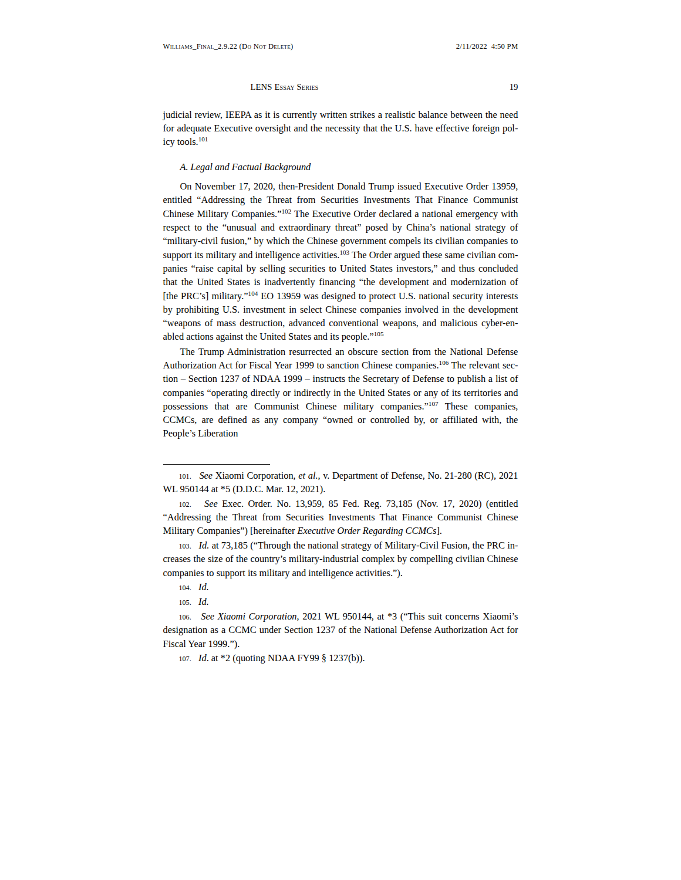Williams_Final_2.9.22 (Do Not Delete) 2/11/2022 4:50 PM
LENS Essay Series 19
judicial review, IEEPA as it is currently written strikes a realistic balance between the need for adequate Executive oversight and the necessity that the U.S. have effective foreign policy tools.101
A. Legal and Factual Background
On November 17, 2020, then-President Donald Trump issued Executive Order 13959, entitled “Addressing the Threat from Securities Investments That Finance Communist Chinese Military Companies.”102 The Executive Order declared a national emergency with respect to the “unusual and extraordinary threat” posed by China’s national strategy of “military-civil fusion,” by which the Chinese government compels its civilian companies to support its military and intelligence activities.103 The Order argued these same civilian companies “raise capital by selling securities to United States investors,” and thus concluded that the United States is inadvertently financing “the development and modernization of [the PRC’s] military.”104 EO 13959 was designed to protect U.S. national security interests by prohibiting U.S. investment in select Chinese companies involved in the development “weapons of mass destruction, advanced conventional weapons, and malicious cyber-enabled actions against the United States and its people.”105
The Trump Administration resurrected an obscure section from the National Defense Authorization Act for Fiscal Year 1999 to sanction Chinese companies.106 The relevant section – Section 1237 of NDAA 1999 – instructs the Secretary of Defense to publish a list of companies “operating directly or indirectly in the United States or any of its territories and possessions that are Communist Chinese military companies.”107 These companies, CCMCs, are defined as any company “owned or controlled by, or affiliated with, the People’s Liberation
101. See Xiaomi Corporation, et al., v. Department of Defense, No. 21-280 (RC), 2021 WL 950144 at *5 (D.D.C. Mar. 12, 2021).
102. See Exec. Order. No. 13,959, 85 Fed. Reg. 73,185 (Nov. 17, 2020) (entitled “Addressing the Threat from Securities Investments That Finance Communist Chinese Military Companies”) [hereinafter Executive Order Regarding CCMCs].
103. Id. at 73,185 (“Through the national strategy of Military-Civil Fusion, the PRC increases the size of the country’s military-industrial complex by compelling civilian Chinese companies to support its military and intelligence activities.”).
104. Id.
105. Id.
106. See Xiaomi Corporation, 2021 WL 950144, at *3 (“This suit concerns Xiaomi’s designation as a CCMC under Section 1237 of the National Defense Authorization Act for Fiscal Year 1999.”).
107. Id. at *2 (quoting NDAA FY99 § 1237(b)).